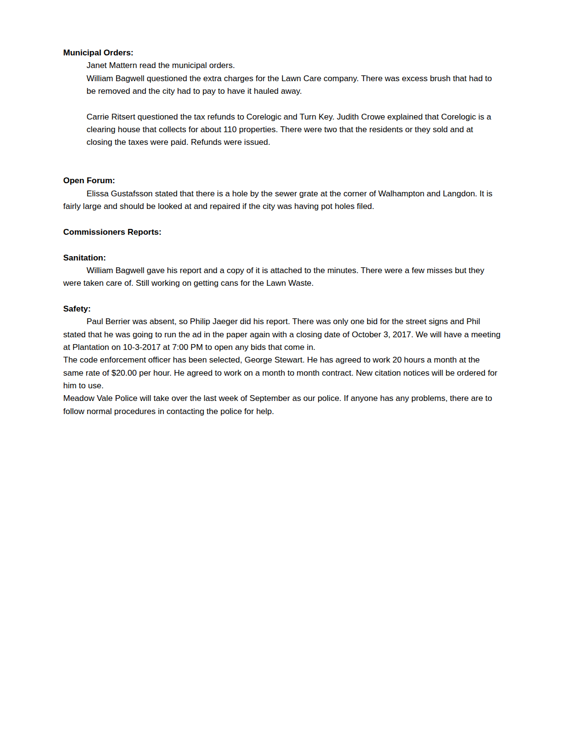Municipal Orders:
Janet Mattern read the municipal orders.
William Bagwell questioned the extra charges for the Lawn Care company. There was excess brush that had to be removed and the city had to pay to have it hauled away.
Carrie Ritsert questioned the tax refunds to Corelogic and Turn Key. Judith Crowe explained that Corelogic is a clearing house that collects for about 110 properties. There were two that the residents or they sold and at closing the taxes were paid. Refunds were issued.
Open Forum:
Elissa Gustafsson stated that there is a hole by the sewer grate at the corner of Walhampton and Langdon. It is fairly large and should be looked at and repaired if the city was having pot holes filed.
Commissioners Reports:
Sanitation:
William Bagwell gave his report and a copy of it is attached to the minutes. There were a few misses but they were taken care of. Still working on getting cans for the Lawn Waste.
Safety:
Paul Berrier was absent, so Philip Jaeger did his report. There was only one bid for the street signs and Phil stated that he was going to run the ad in the paper again with a closing date of October 3, 2017. We will have a meeting at Plantation on 10-3-2017 at 7:00 PM to open any bids that come in.
The code enforcement officer has been selected, George Stewart. He has agreed to work 20 hours a month at the same rate of $20.00 per hour. He agreed to work on a month to month contract. New citation notices will be ordered for him to use.
Meadow Vale Police will take over the last week of September as our police. If anyone has any problems, there are to follow normal procedures in contacting the police for help.